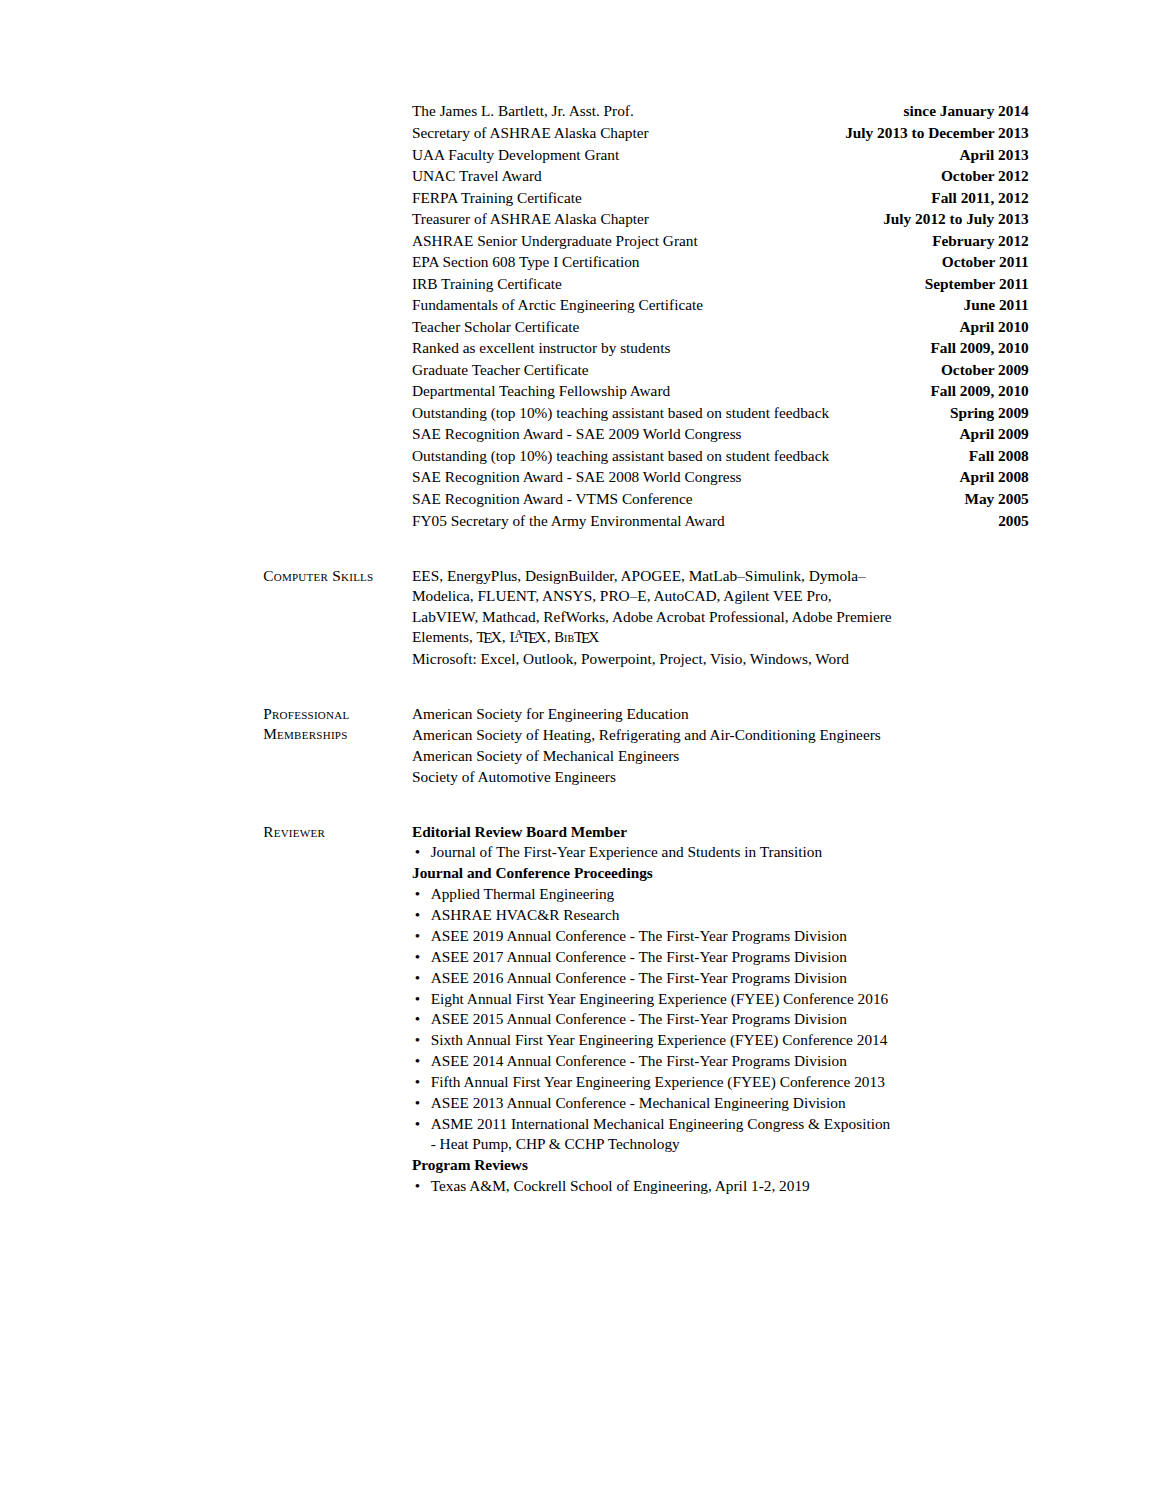| The James L. Bartlett, Jr. Asst. Prof. | since January 2014 |
| Secretary of ASHRAE Alaska Chapter | July 2013 to December 2013 |
| UAA Faculty Development Grant | April 2013 |
| UNAC Travel Award | October 2012 |
| FERPA Training Certificate | Fall 2011, 2012 |
| Treasurer of ASHRAE Alaska Chapter | July 2012 to July 2013 |
| ASHRAE Senior Undergraduate Project Grant | February 2012 |
| EPA Section 608 Type I Certification | October 2011 |
| IRB Training Certificate | September 2011 |
| Fundamentals of Arctic Engineering Certificate | June 2011 |
| Teacher Scholar Certificate | April 2010 |
| Ranked as excellent instructor by students | Fall 2009, 2010 |
| Graduate Teacher Certificate | October 2009 |
| Departmental Teaching Fellowship Award | Fall 2009, 2010 |
| Outstanding (top 10%) teaching assistant based on student feedback | Spring 2009 |
| SAE Recognition Award - SAE 2009 World Congress | April 2009 |
| Outstanding (top 10%) teaching assistant based on student feedback | Fall 2008 |
| SAE Recognition Award - SAE 2008 World Congress | April 2008 |
| SAE Recognition Award - VTMS Conference | May 2005 |
| FY05 Secretary of the Army Environmental Award | 2005 |
Computer Skills
EES, EnergyPlus, DesignBuilder, APOGEE, MatLab–Simulink, Dymola–Modelica, FLUENT, ANSYS, PRO–E, AutoCAD, Agilent VEE Pro, LabVIEW, Mathcad, RefWorks, Adobe Acrobat Professional, Adobe Premiere Elements, Te X, La Te X, Bib Te X
Microsoft: Excel, Outlook, Powerpoint, Project, Visio, Windows, Word
Professional
Memberships
American Society for Engineering Education
American Society of Heating, Refrigerating and Air-Conditioning Engineers
American Society of Mechanical Engineers
Society of Automotive Engineers
Reviewer
Editorial Review Board Member
Journal of The First-Year Experience and Students in Transition
Journal and Conference Proceedings
Applied Thermal Engineering
ASHRAE HVAC&R Research
ASEE 2019 Annual Conference - The First-Year Programs Division
ASEE 2017 Annual Conference - The First-Year Programs Division
ASEE 2016 Annual Conference - The First-Year Programs Division
Eight Annual First Year Engineering Experience (FYEE) Conference 2016
ASEE 2015 Annual Conference - The First-Year Programs Division
Sixth Annual First Year Engineering Experience (FYEE) Conference 2014
ASEE 2014 Annual Conference - The First-Year Programs Division
Fifth Annual First Year Engineering Experience (FYEE) Conference 2013
ASEE 2013 Annual Conference - Mechanical Engineering Division
ASME 2011 International Mechanical Engineering Congress & Exposition - Heat Pump, CHP & CCHP Technology
Program Reviews
Texas A&M, Cockrell School of Engineering, April 1-2, 2019